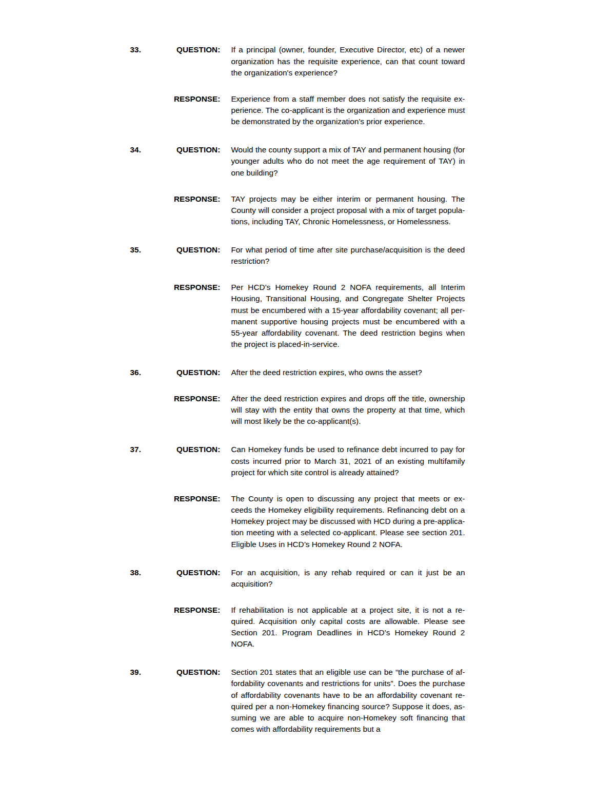33. QUESTION:
If a principal (owner, founder, Executive Director, etc) of a newer organization has the requisite experience, can that count toward the organization's experience?
RESPONSE:
Experience from a staff member does not satisfy the requisite experience. The co-applicant is the organization and experience must be demonstrated by the organization’s prior experience.
34. QUESTION:
Would the county support a mix of TAY and permanent housing (for younger adults who do not meet the age requirement of TAY) in one building?
RESPONSE:
TAY projects may be either interim or permanent housing. The County will consider a project proposal with a mix of target populations, including TAY, Chronic Homelessness, or Homelessness.
35. QUESTION:
For what period of time after site purchase/acquisition is the deed restriction?
RESPONSE:
Per HCD’s Homekey Round 2 NOFA requirements, all Interim Housing, Transitional Housing, and Congregate Shelter Projects must be encumbered with a 15-year affordability covenant; all permanent supportive housing projects must be encumbered with a 55-year affordability covenant. The deed restriction begins when the project is placed-in-service.
36. QUESTION:
After the deed restriction expires, who owns the asset?
RESPONSE:
After the deed restriction expires and drops off the title, ownership will stay with the entity that owns the property at that time, which will most likely be the co-applicant(s).
37. QUESTION:
Can Homekey funds be used to refinance debt incurred to pay for costs incurred prior to March 31, 2021 of an existing multifamily project for which site control is already attained?
RESPONSE:
The County is open to discussing any project that meets or exceeds the Homekey eligibility requirements. Refinancing debt on a Homekey project may be discussed with HCD during a pre-application meeting with a selected co-applicant. Please see section 201. Eligible Uses in HCD’s Homekey Round 2 NOFA.
38. QUESTION:
For an acquisition, is any rehab required or can it just be an acquisition?
RESPONSE:
If rehabilitation is not applicable at a project site, it is not a required. Acquisition only capital costs are allowable. Please see Section 201. Program Deadlines in HCD’s Homekey Round 2 NOFA.
39. QUESTION:
Section 201 states that an eligible use can be “the purchase of affordability covenants and restrictions for units”. Does the purchase of affordability covenants have to be an affordability covenant required per a non-Homekey financing source? Suppose it does, assuming we are able to acquire non-Homekey soft financing that comes with affordability requirements but a